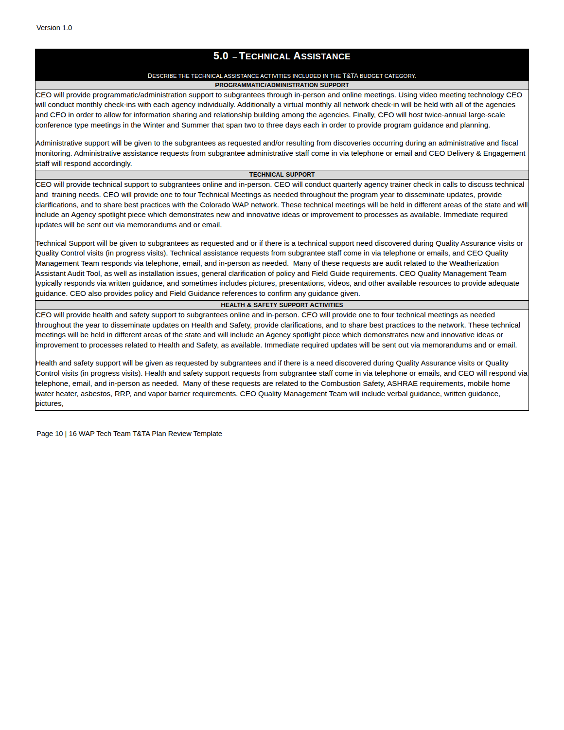Version 1.0
| 5.0 – T ECHNICAL A SSISTANCE D ESCRIBE THE TECHNICAL ASSISTANCE ACTIVITIES INCLUDED IN THE T&TA BUDGET CATEGORY. |
| P ROGRAMMATIC /A DMINISTRATION S UPPORT |
| CEO will provide programmatic/administration support to subgrantees through in-person and online meetings. Using video meeting technology CEO will conduct monthly check-ins with each agency individually. Additionally a virtual monthly all network check-in will be held with all of the agencies and CEO in order to allow for information sharing and relationship building among the agencies. Finally, CEO will host twice-annual large-scale conference type meetings in the Winter and Summer that span two to three days each in order to provide program guidance and planning. Administrative support will be given to the subgrantees as requested and/or resulting from discoveries occurring during an administrative and fiscal monitoring. Administrative assistance requests from subgrantee administrative staff come in via telephone or email and CEO Delivery & Engagement staff will respond accordingly. |
| T ECHNICAL S UPPORT |
| CEO will provide technical support to subgrantees online and in-person. CEO will conduct quarterly agency trainer check in calls to discuss technical and training needs. CEO will provide one to four Technical Meetings as needed throughout the program year to disseminate updates, provide clarifications, and to share best practices with the Colorado WAP network. These technical meetings will be held in different areas of the state and will include an Agency spotlight piece which demonstrates new and innovative ideas or improvement to processes as available. Immediate required updates will be sent out via memorandums and or email. Technical Support will be given to subgrantees as requested and or if there is a technical support need discovered during Quality Assurance visits or Quality Control visits (in progress visits). Technical assistance requests from subgrantee staff come in via telephone or emails, and CEO Quality Management Team responds via telephone, email, and in-person as needed. Many of these requests are audit related to the Weatherization Assistant Audit Tool, as well as installation issues, general clarification of policy and Field Guide requirements. CEO Quality Management Team typically responds via written guidance, and sometimes includes pictures, presentations, videos, and other available resources to provide adequate guidance. CEO also provides policy and Field Guidance references to confirm any guidance given. |
| H EALTH & S AFETY S UPPORT A CTIVITIES |
| CEO will provide health and safety support to subgrantees online and in-person. CEO will provide one to four technical meetings as needed throughout the year to disseminate updates on Health and Safety, provide clarifications, and to share best practices to the network. These technical meetings will be held in different areas of the state and will include an Agency spotlight piece which demonstrates new and innovative ideas or improvement to processes related to Health and Safety, as available. Immediate required updates will be sent out via memorandums and or email. Health and safety support will be given as requested by subgrantees and if there is a need discovered during Quality Assurance visits or Quality Control visits (in progress visits). Health and safety support requests from subgrantee staff come in via telephone or emails, and CEO will respond via telephone, email, and in-person as needed. Many of these requests are related to the Combustion Safety, ASHRAE requirements, mobile home water heater, asbestos, RRP, and vapor barrier requirements. CEO Quality Management Team will include verbal guidance, written guidance, pictures, |
Page 10 | 16 WAP Tech Team T&TA Plan Review Template